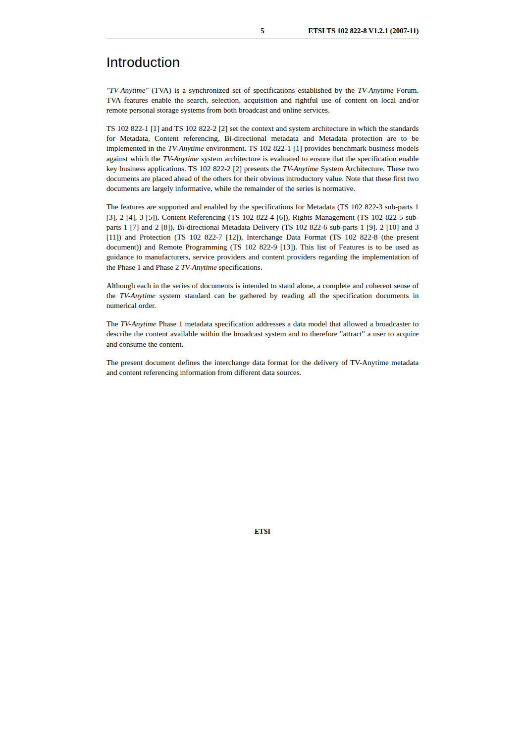5 ETSI TS 102 822-8 V1.2.1 (2007-11)
Introduction
"TV-Anytime" (TVA) is a synchronized set of specifications established by the TV-Anytime Forum. TVA features enable the search, selection, acquisition and rightful use of content on local and/or remote personal storage systems from both broadcast and online services.
TS 102 822-1 [1] and TS 102 822-2 [2] set the context and system architecture in which the standards for Metadata, Content referencing, Bi-directional metadata and Metadata protection are to be implemented in the TV-Anytime environment. TS 102 822-1 [1] provides benchmark business models against which the TV-Anytime system architecture is evaluated to ensure that the specification enable key business applications. TS 102 822-2 [2] presents the TV-Anytime System Architecture. These two documents are placed ahead of the others for their obvious introductory value. Note that these first two documents are largely informative, while the remainder of the series is normative.
The features are supported and enabled by the specifications for Metadata (TS 102 822-3 sub-parts 1 [3], 2 [4], 3 [5]), Content Referencing (TS 102 822-4 [6]), Rights Management (TS 102 822-5 sub-parts 1 [7] and 2 [8]), Bi-directional Metadata Delivery (TS 102 822-6 sub-parts 1 [9], 2 [10] and 3 [11]) and Protection (TS 102 822-7 [12]), Interchange Data Format (TS 102 822-8 (the present document)) and Remote Programming (TS 102 822-9 [13]). This list of Features is to be used as guidance to manufacturers, service providers and content providers regarding the implementation of the Phase 1 and Phase 2 TV-Anytime specifications.
Although each in the series of documents is intended to stand alone, a complete and coherent sense of the TV-Anytime system standard can be gathered by reading all the specification documents in numerical order.
The TV-Anytime Phase 1 metadata specification addresses a data model that allowed a broadcaster to describe the content available within the broadcast system and to therefore "attract" a user to acquire and consume the content.
The present document defines the interchange data format for the delivery of TV-Anytime metadata and content referencing information from different data sources.
ETSI